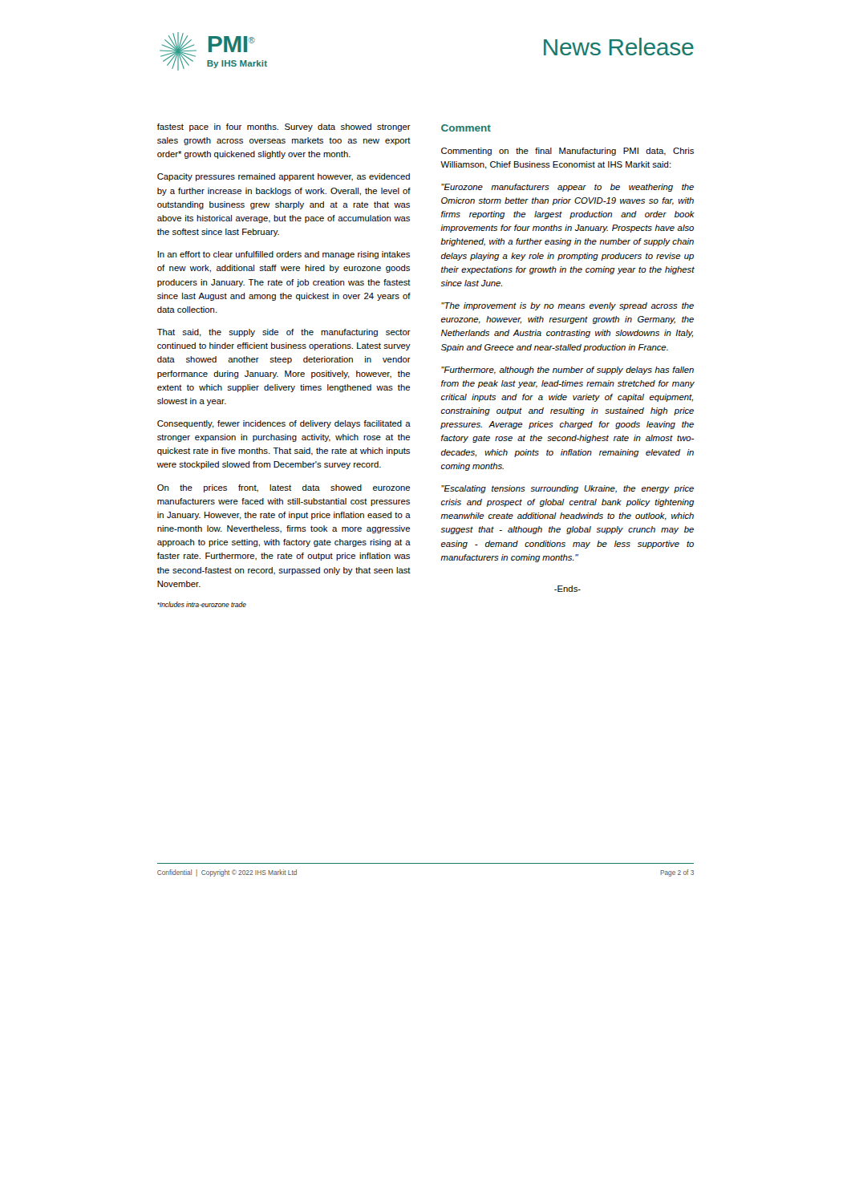PMI®
By IHS Markit
News Release
fastest pace in four months. Survey data showed stronger sales growth across overseas markets too as new export order* growth quickened slightly over the month.
Capacity pressures remained apparent however, as evidenced by a further increase in backlogs of work. Overall, the level of outstanding business grew sharply and at a rate that was above its historical average, but the pace of accumulation was the softest since last February.
In an effort to clear unfulfilled orders and manage rising intakes of new work, additional staff were hired by eurozone goods producers in January. The rate of job creation was the fastest since last August and among the quickest in over 24 years of data collection.
That said, the supply side of the manufacturing sector continued to hinder efficient business operations. Latest survey data showed another steep deterioration in vendor performance during January. More positively, however, the extent to which supplier delivery times lengthened was the slowest in a year.
Consequently, fewer incidences of delivery delays facilitated a stronger expansion in purchasing activity, which rose at the quickest rate in five months. That said, the rate at which inputs were stockpiled slowed from December's survey record.
On the prices front, latest data showed eurozone manufacturers were faced with still-substantial cost pressures in January. However, the rate of input price inflation eased to a nine-month low. Nevertheless, firms took a more aggressive approach to price setting, with factory gate charges rising at a faster rate. Furthermore, the rate of output price inflation was the second-fastest on record, surpassed only by that seen last November.
*Includes intra-eurozone trade
Comment
Commenting on the final Manufacturing PMI data, Chris Williamson, Chief Business Economist at IHS Markit said:
"Eurozone manufacturers appear to be weathering the Omicron storm better than prior COVID-19 waves so far, with firms reporting the largest production and order book improvements for four months in January. Prospects have also brightened, with a further easing in the number of supply chain delays playing a key role in prompting producers to revise up their expectations for growth in the coming year to the highest since last June.
"The improvement is by no means evenly spread across the eurozone, however, with resurgent growth in Germany, the Netherlands and Austria contrasting with slowdowns in Italy, Spain and Greece and near-stalled production in France.
"Furthermore, although the number of supply delays has fallen from the peak last year, lead-times remain stretched for many critical inputs and for a wide variety of capital equipment, constraining output and resulting in sustained high price pressures. Average prices charged for goods leaving the factory gate rose at the second-highest rate in almost two-decades, which points to inflation remaining elevated in coming months.
"Escalating tensions surrounding Ukraine, the energy price crisis and prospect of global central bank policy tightening meanwhile create additional headwinds to the outlook, which suggest that - although the global supply crunch may be easing - demand conditions may be less supportive to manufacturers in coming months."
-Ends-
Confidential | Copyright © 2022 IHS Markit Ltd
Page 2 of 3